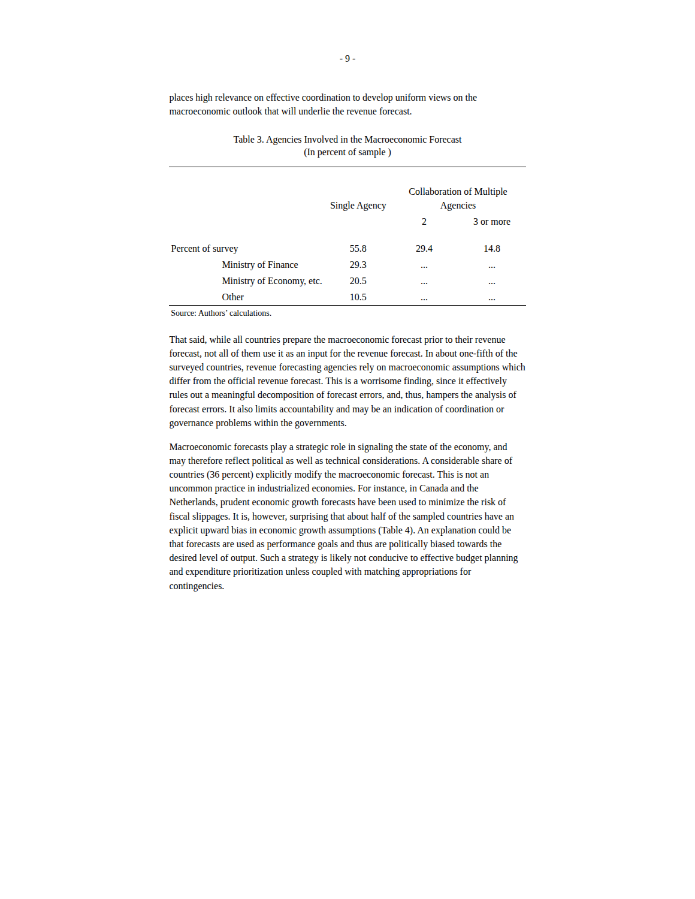- 9 -
places high relevance on effective coordination to develop uniform views on the macroeconomic outlook that will underlie the revenue forecast.
Table 3. Agencies Involved in the Macroeconomic Forecast
(In percent of sample )
| | Single Agency | Collaboration of Multiple Agencies |
| | | 2 | 3 or more |
| Percent of survey | 55.8 | 29.4 | 14.8 |
| Ministry of Finance | 29.3 | ... | ... |
| Ministry of Economy, etc. | 20.5 | ... | ... |
| Other | 10.5 | ... | ... |
Source: Authors’ calculations.
That said, while all countries prepare the macroeconomic forecast prior to their revenue forecast, not all of them use it as an input for the revenue forecast. In about one-fifth of the surveyed countries, revenue forecasting agencies rely on macroeconomic assumptions which differ from the official revenue forecast. This is a worrisome finding, since it effectively rules out a meaningful decomposition of forecast errors, and, thus, hampers the analysis of forecast errors. It also limits accountability and may be an indication of coordination or governance problems within the governments.
Macroeconomic forecasts play a strategic role in signaling the state of the economy, and may therefore reflect political as well as technical considerations. A considerable share of countries (36 percent) explicitly modify the macroeconomic forecast. This is not an uncommon practice in industrialized economies. For instance, in Canada and the Netherlands, prudent economic growth forecasts have been used to minimize the risk of fiscal slippages. It is, however, surprising that about half of the sampled countries have an explicit upward bias in economic growth assumptions (Table 4). An explanation could be that forecasts are used as performance goals and thus are politically biased towards the desired level of output. Such a strategy is likely not conducive to effective budget planning and expenditure prioritization unless coupled with matching appropriations for contingencies.